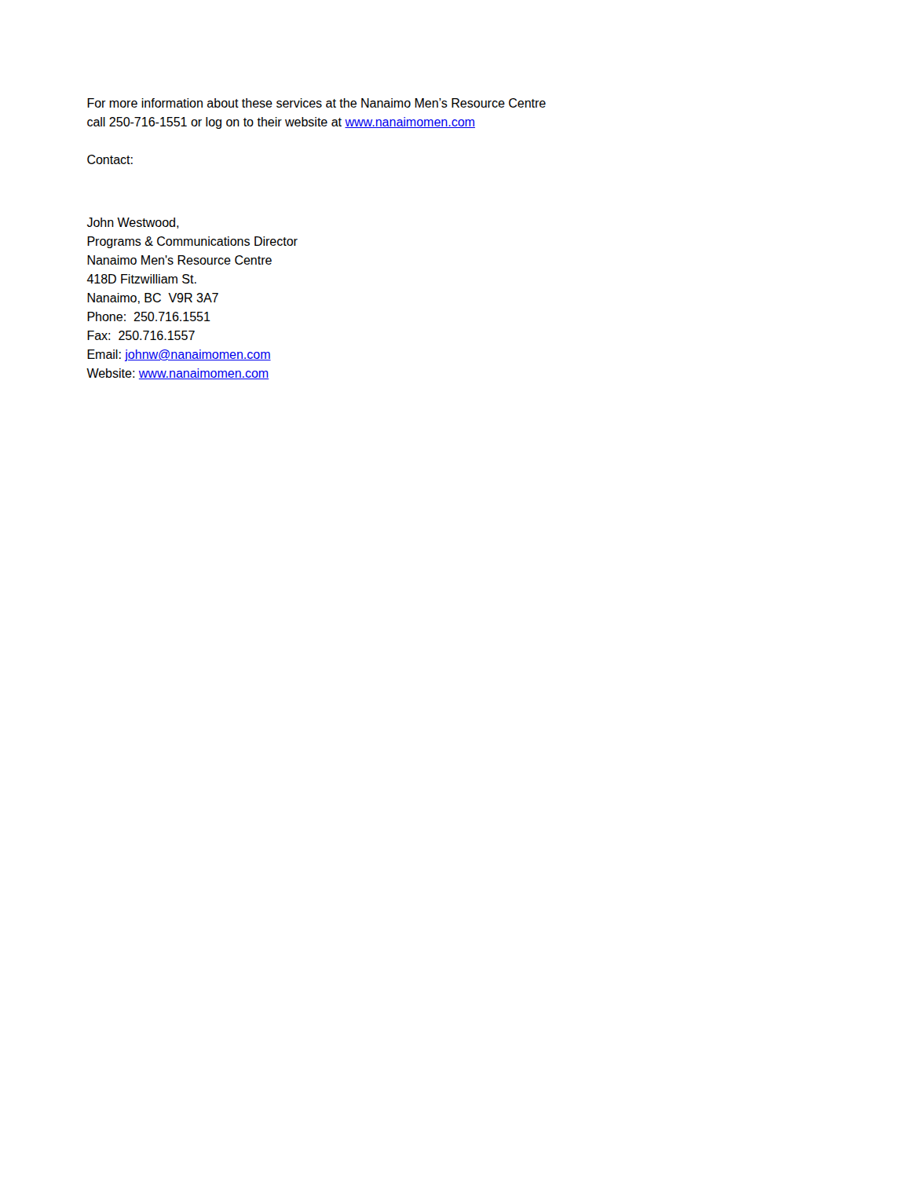For more information about these services at the Nanaimo Men’s Resource Centre call 250-716-1551 or log on to their website at www.nanaimomen.com
Contact:
John Westwood,
Programs & Communications Director
Nanaimo Men's Resource Centre
418D Fitzwilliam St.
Nanaimo, BC V9R 3A7
Phone: 250.716.1551
Fax: 250.716.1557
Email: johnw@nanaimomen.com
Website: www.nanaimomen.com